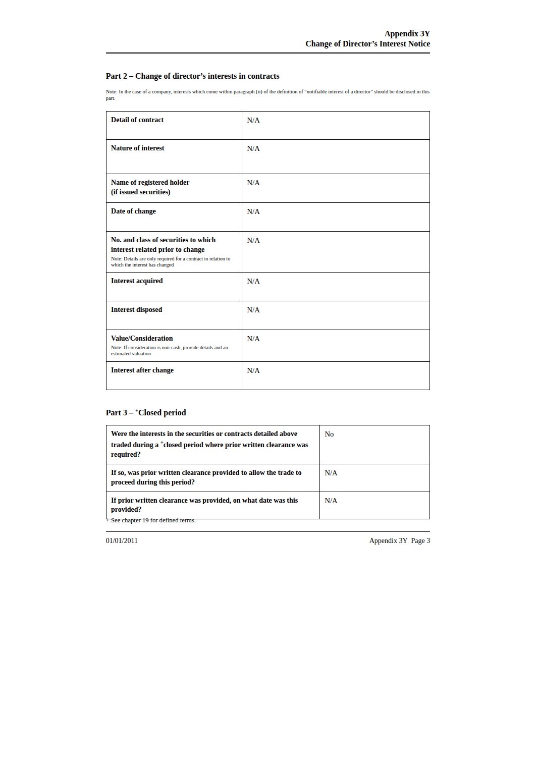Appendix 3Y Change of Director’s Interest Notice
Part 2 – Change of director’s interests in contracts
Note: In the case of a company, interests which come within paragraph (ii) of the definition of “notifiable interest of a director” should be disclosed in this part.
| Detail of contract | N/A |
| Nature of interest | N/A |
| Name of registered holder (if issued securities) | N/A |
| Date of change | N/A |
| No. and class of securities to which interest related prior to change Note: Details are only required for a contract in relation to which the interest has changed | N/A |
| Interest acquired | N/A |
| Interest disposed | N/A |
| Value/Consideration Note: If consideration is non-cash, provide details and an estimated valuation | N/A |
| Interest after change | N/A |
Part 3 – +Closed period
| Were the interests in the securities or contracts detailed above traded during a + closed period where prior written clearance was required? | No |
| If so, was prior written clearance provided to allow the trade to proceed during this period? | N/A |
| If prior written clearance was provided, on what date was this provided? | N/A |
+ See chapter 19 for defined terms.
01/01/2011 Appendix 3Y Page 3